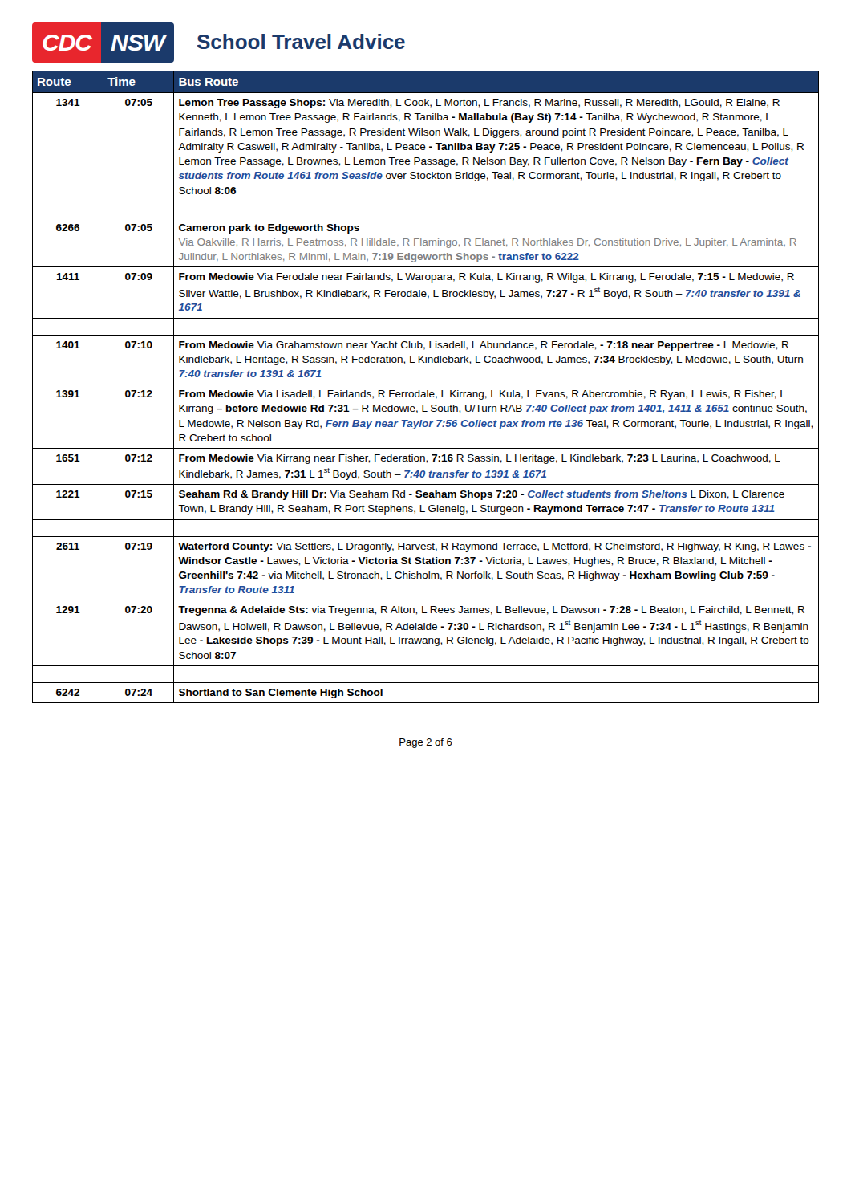CDC NSW
School Travel Advice
| Route | Time | Bus Route |
| --- | --- | --- |
| 1341 | 07:05 | Lemon Tree Passage Shops: Via Meredith, L Cook, L Morton, L Francis, R Marine, Russell, R Meredith, LGould, R Elaine, R Kenneth, L Lemon Tree Passage, R Fairlands, R Tanilba - Mallabula (Bay St) 7:14 - Tanilba, R Wychewood, R Stanmore, L Fairlands, R Lemon Tree Passage, R President Wilson Walk, L Diggers, around point R President Poincare, L Peace, Tanilba, L Admiralty R Caswell, R Admiralty - Tanilba, L Peace - Tanilba Bay 7:25 - Peace, R President Poincare, R Clemenceau, L Polius, R Lemon Tree Passage, L Brownes, L Lemon Tree Passage, R Nelson Bay, R Fullerton Cove, R Nelson Bay - Fern Bay - Collect students from Route 1461 from Seaside over Stockton Bridge, Teal, R Cormorant, Tourle, L Industrial, R Ingall, R Crebert to School 8:06 |
| 6266 | 07:05 | Cameron park to Edgeworth Shops Via Oakville, R Harris, L Peatmoss, R Hilldale, R Flamingo, R Elanet, R Northlakes Dr, Constitution Drive, L Jupiter, L Araminta, R Julindur, L Northlakes, R Minmi, L Main, 7:19 Edgeworth Shops - transfer to 6222 |
| 1411 | 07:09 | From Medowie Via Ferodale near Fairlands, L Waropara, R Kula, L Kirrang, R Wilga, L Kirrang, L Ferodale, 7:15 - L Medowie, R Silver Wattle, L Brushbox, R Kindlebark, R Ferodale, L Brocklesby, L James, 7:27 - R 1 st Boyd, R South – 7:40 transfer to 1391 & 1671 |
| 1401 | 07:10 | From Medowie Via Grahamstown near Yacht Club, Lisadell, L Abundance, R Ferodale, - 7:18 near Peppertree - L Medowie, R Kindlebark, L Heritage, R Sassin, R Federation, L Kindlebark, L Coachwood, L James, 7:34 Brocklesby, L Medowie, L South, Uturn 7:40 transfer to 1391 & 1671 |
| 1391 | 07:12 | From Medowie Via Lisadell, L Fairlands, R Ferrodale, L Kirrang, L Kula, L Evans, R Abercrombie, R Ryan, L Lewis, R Fisher, L Kirrang – before Medowie Rd 7:31 – R Medowie, L South, U/Turn RAB 7:40 Collect pax from 1401, 1411 & 1651 continue South, L Medowie, R Nelson Bay Rd, Fern Bay near Taylor 7:56 Collect pax from rte 136 Teal, R Cormorant, Tourle, L Industrial, R Ingall, R Crebert to school |
| 1651 | 07:12 | From Medowie Via Kirrang near Fisher, Federation, 7:16 R Sassin, L Heritage, L Kindlebark, 7:23 L Laurina, L Coachwood, L Kindlebark, R James, 7:31 L 1 st Boyd, South – 7:40 transfer to 1391 & 1671 |
| 1221 | 07:15 | Seaham Rd & Brandy Hill Dr: Via Seaham Rd - Seaham Shops 7:20 - Collect students from Sheltons L Dixon, L Clarence Town, L Brandy Hill, R Seaham, R Port Stephens, L Glenelg, L Sturgeon - Raymond Terrace 7:47 - Transfer to Route 1311 |
| 2611 | 07:19 | Waterford County: Via Settlers, L Dragonfly, Harvest, R Raymond Terrace, L Metford, R Chelmsford, R Highway, R King, R Lawes - Windsor Castle - Lawes, L Victoria - Victoria St Station 7:37 - Victoria, L Lawes, Hughes, R Bruce, R Blaxland, L Mitchell - Greenhill's 7:42 - via Mitchell, L Stronach, L Chisholm, R Norfolk, L South Seas, R Highway - Hexham Bowling Club 7:59 - Transfer to Route 1311 |
| 1291 | 07:20 | Tregenna & Adelaide Sts: via Tregenna, R Alton, L Rees James, L Bellevue, L Dawson - 7:28 - L Beaton, L Fairchild, L Bennett, R Dawson, L Holwell, R Dawson, L Bellevue, R Adelaide - 7:30 - L Richardson, R 1 st Benjamin Lee - 7:34 - L 1 st Hastings, R Benjamin Lee - Lakeside Shops 7:39 - L Mount Hall, L Irrawang, R Glenelg, L Adelaide, R Pacific Highway, L Industrial, R Ingall, R Crebert to School 8:07 |
| 6242 | 07:24 | Shortland to San Clemente High School |
Page 2 of 6